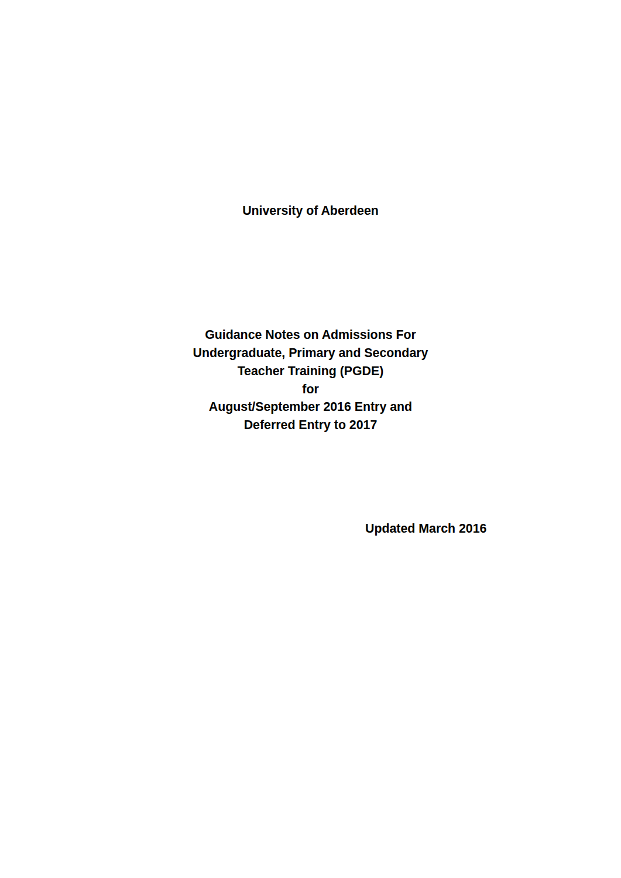University of Aberdeen
Guidance Notes on Admissions For
Undergraduate, Primary and Secondary
Teacher Training (PGDE)
for
August/September 2016 Entry and
Deferred Entry to 2017
Updated March 2016